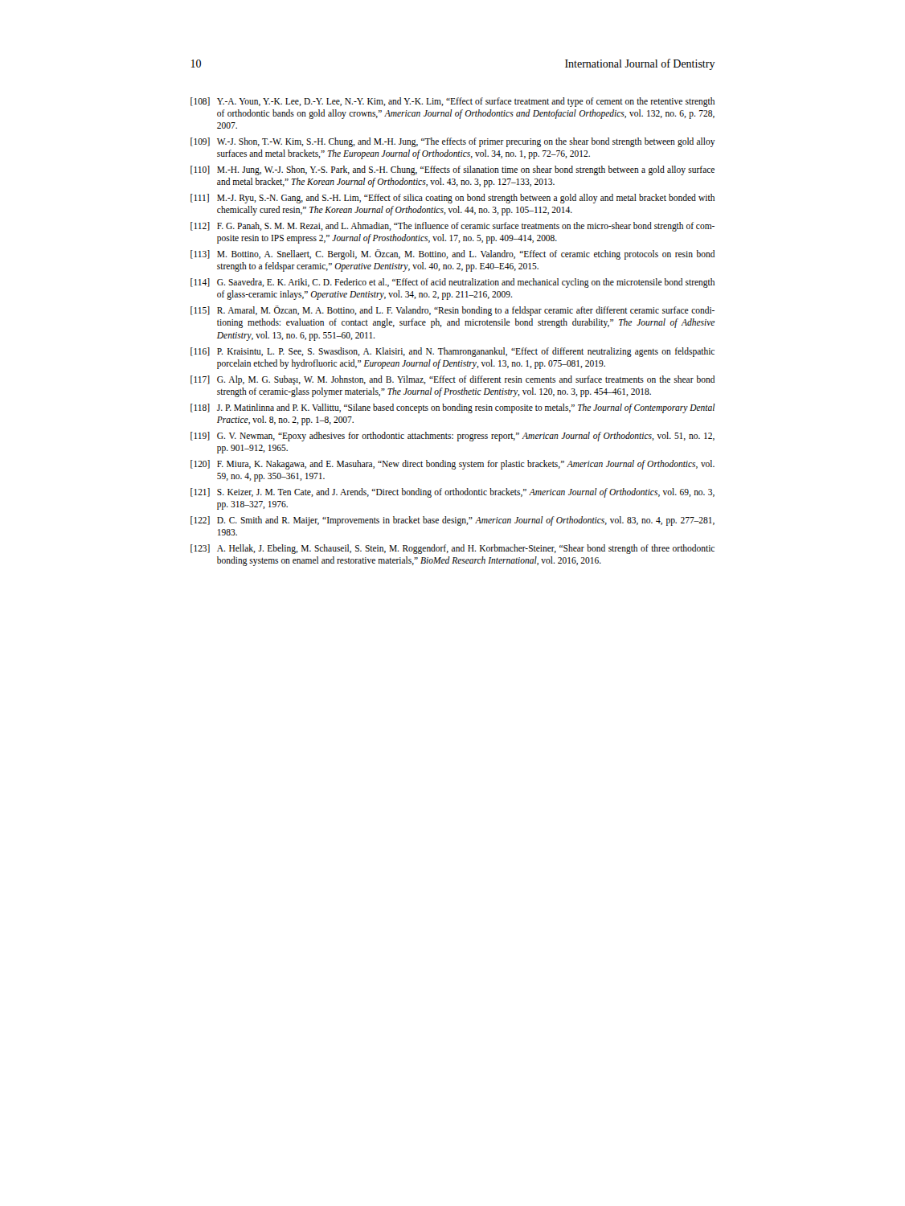10 International Journal of Dentistry
[108] Y.-A. Youn, Y.-K. Lee, D.-Y. Lee, N.-Y. Kim, and Y.-K. Lim, “Effect of surface treatment and type of cement on the retentive strength of orthodontic bands on gold alloy crowns,” American Journal of Orthodontics and Dentofacial Orthopedics, vol. 132, no. 6, p. 728, 2007.
[109] W.-J. Shon, T.-W. Kim, S.-H. Chung, and M.-H. Jung, “The effects of primer precuring on the shear bond strength between gold alloy surfaces and metal brackets,” The European Journal of Orthodontics, vol. 34, no. 1, pp. 72–76, 2012.
[110] M.-H. Jung, W.-J. Shon, Y.-S. Park, and S.-H. Chung, “Effects of silanation time on shear bond strength between a gold alloy surface and metal bracket,” The Korean Journal of Orthodontics, vol. 43, no. 3, pp. 127–133, 2013.
[111] M.-J. Ryu, S.-N. Gang, and S.-H. Lim, “Effect of silica coating on bond strength between a gold alloy and metal bracket bonded with chemically cured resin,” The Korean Journal of Orthodontics, vol. 44, no. 3, pp. 105–112, 2014.
[112] F. G. Panah, S. M. M. Rezai, and L. Ahmadian, “The influence of ceramic surface treatments on the micro-shear bond strength of composite resin to IPS empress 2,” Journal of Prosthodontics, vol. 17, no. 5, pp. 409–414, 2008.
[113] M. Bottino, A. Snellaert, C. Bergoli, M. Özcan, M. Bottino, and L. Valandro, “Effect of ceramic etching protocols on resin bond strength to a feldspar ceramic,” Operative Dentistry, vol. 40, no. 2, pp. E40–E46, 2015.
[114] G. Saavedra, E. K. Ariki, C. D. Federico et al., “Effect of acid neutralization and mechanical cycling on the microtensile bond strength of glass-ceramic inlays,” Operative Dentistry, vol. 34, no. 2, pp. 211–216, 2009.
[115] R. Amaral, M. Özcan, M. A. Bottino, and L. F. Valandro, “Resin bonding to a feldspar ceramic after different ceramic surface conditioning methods: evaluation of contact angle, surface ph, and microtensile bond strength durability,” The Journal of Adhesive Dentistry, vol. 13, no. 6, pp. 551–60, 2011.
[116] P. Kraisintu, L. P. See, S. Swasdison, A. Klaisiri, and N. Thamronganankul, “Effect of different neutralizing agents on feldspathic porcelain etched by hydrofluoric acid,” European Journal of Dentistry, vol. 13, no. 1, pp. 075–081, 2019.
[117] G. Alp, M. G. Subaşı, W. M. Johnston, and B. Yilmaz, “Effect of different resin cements and surface treatments on the shear bond strength of ceramic-glass polymer materials,” The Journal of Prosthetic Dentistry, vol. 120, no. 3, pp. 454–461, 2018.
[118] J. P. Matinlinna and P. K. Vallittu, “Silane based concepts on bonding resin composite to metals,” The Journal of Contemporary Dental Practice, vol. 8, no. 2, pp. 1–8, 2007.
[119] G. V. Newman, “Epoxy adhesives for orthodontic attachments: progress report,” American Journal of Orthodontics, vol. 51, no. 12, pp. 901–912, 1965.
[120] F. Miura, K. Nakagawa, and E. Masuhara, “New direct bonding system for plastic brackets,” American Journal of Orthodontics, vol. 59, no. 4, pp. 350–361, 1971.
[121] S. Keizer, J. M. Ten Cate, and J. Arends, “Direct bonding of orthodontic brackets,” American Journal of Orthodontics, vol. 69, no. 3, pp. 318–327, 1976.
[122] D. C. Smith and R. Maijer, “Improvements in bracket base design,” American Journal of Orthodontics, vol. 83, no. 4, pp. 277–281, 1983.
[123] A. Hellak, J. Ebeling, M. Schauseil, S. Stein, M. Roggendorf, and H. Korbmacher-Steiner, “Shear bond strength of three orthodontic bonding systems on enamel and restorative materials,” BioMed Research International, vol. 2016, 2016.